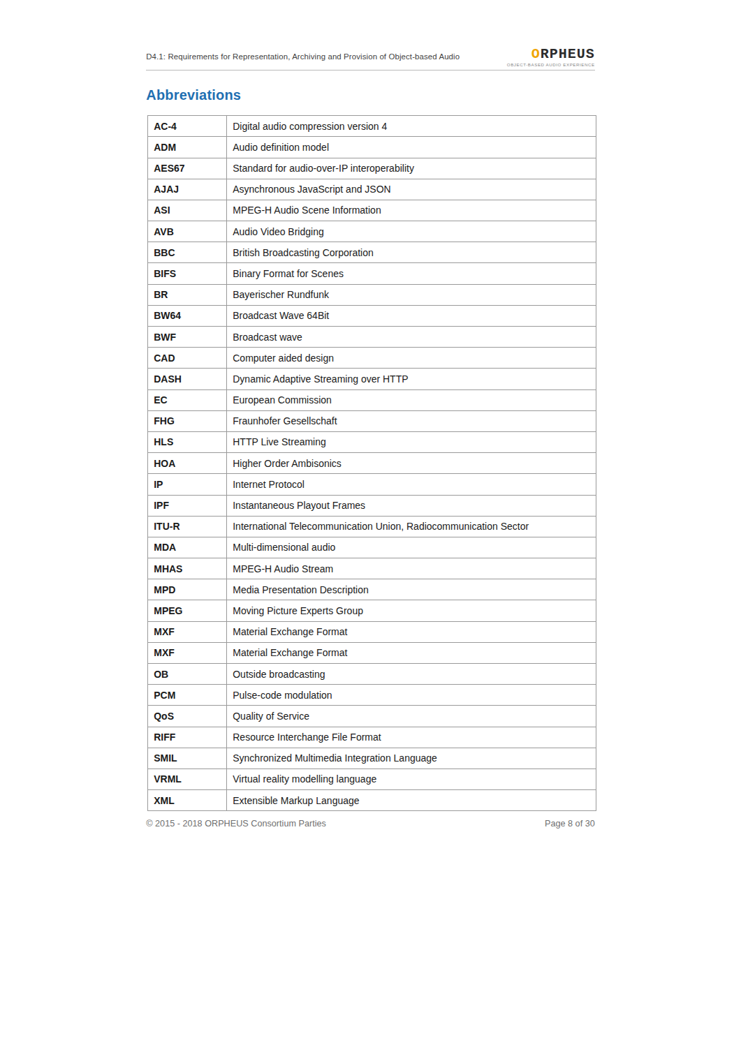D4.1: Requirements for Representation, Archiving and Provision of Object-based Audio
ORPHEUS
Object-Based Audio Experience
Abbreviations
| AC-4 | Digital audio compression version 4 |
| ADM | Audio definition model |
| AES67 | Standard for audio-over-IP interoperability |
| AJAJ | Asynchronous JavaScript and JSON |
| ASI | MPEG-H Audio Scene Information |
| AVB | Audio Video Bridging |
| BBC | British Broadcasting Corporation |
| BIFS | Binary Format for Scenes |
| BR | Bayerischer Rundfunk |
| BW64 | Broadcast Wave 64Bit |
| BWF | Broadcast wave |
| CAD | Computer aided design |
| DASH | Dynamic Adaptive Streaming over HTTP |
| EC | European Commission |
| FHG | Fraunhofer Gesellschaft |
| HLS | HTTP Live Streaming |
| HOA | Higher Order Ambisonics |
| IP | Internet Protocol |
| IPF | Instantaneous Playout Frames |
| ITU-R | International Telecommunication Union, Radiocommunication Sector |
| MDA | Multi-dimensional audio |
| MHAS | MPEG-H Audio Stream |
| MPD | Media Presentation Description |
| MPEG | Moving Picture Experts Group |
| MXF | Material Exchange Format |
| MXF | Material Exchange Format |
| OB | Outside broadcasting |
| PCM | Pulse-code modulation |
| QoS | Quality of Service |
| RIFF | Resource Interchange File Format |
| SMIL | Synchronized Multimedia Integration Language |
| VRML | Virtual reality modelling language |
| XML | Extensible Markup Language |
© 2015 - 2018 ORPHEUS Consortium Parties
Page 8 of 30